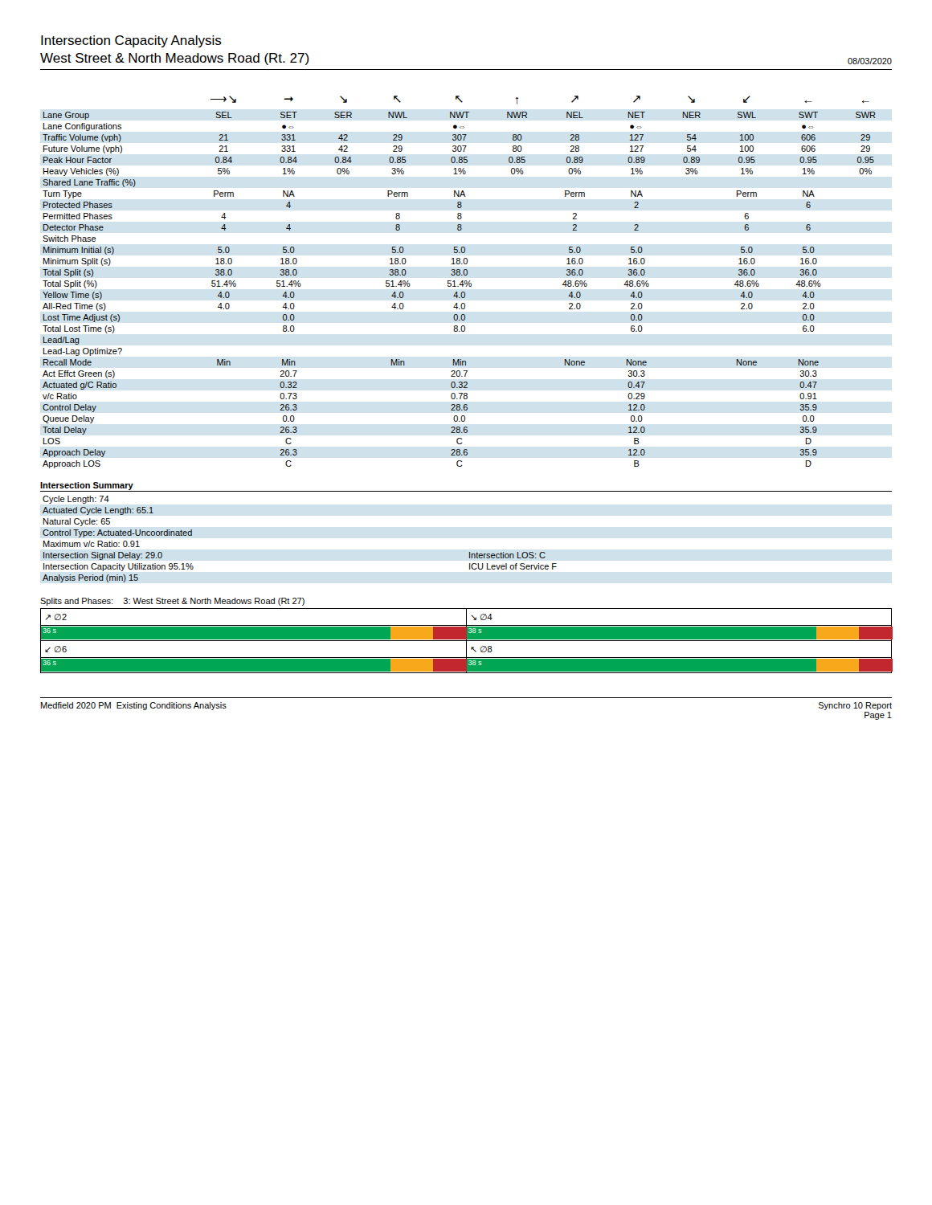Intersection Capacity Analysis
West Street & North Meadows Road (Rt. 27)
08/03/2020
| | ⟶↘ | ➞ | ↘ | ↖ | ↖ | ↑ | ↗ | ↗ | ↘ | ↙ | ← | ← |
| Lane Group | SEL | SET | SER | NWL | NWT | NWR | NEL | NET | NER | SWL | SWT | SWR |
| Lane Configurations | | ●⇔ | | | ●⇔ | | | ●⇔ | | | ●⇔ | |
| Traffic Volume (vph) | 21 | 331 | 42 | 29 | 307 | 80 | 28 | 127 | 54 | 100 | 606 | 29 |
| Future Volume (vph) | 21 | 331 | 42 | 29 | 307 | 80 | 28 | 127 | 54 | 100 | 606 | 29 |
| Peak Hour Factor | 0.84 | 0.84 | 0.84 | 0.85 | 0.85 | 0.85 | 0.89 | 0.89 | 0.89 | 0.95 | 0.95 | 0.95 |
| Heavy Vehicles (%) | 5% | 1% | 0% | 3% | 1% | 0% | 0% | 1% | 3% | 1% | 1% | 0% |
| Shared Lane Traffic (%) | | | | | | | | | | | | |
| Turn Type | Perm | NA | | Perm | NA | | Perm | NA | | Perm | NA | |
| Protected Phases | | 4 | | | 8 | | | 2 | | | 6 | |
| Permitted Phases | 4 | | | 8 | 8 | | 2 | | | 6 | | |
| Detector Phase | 4 | 4 | | 8 | 8 | | 2 | 2 | | 6 | 6 | |
| Switch Phase | | | | | | | | | | | | |
| Minimum Initial (s) | 5.0 | 5.0 | | 5.0 | 5.0 | | 5.0 | 5.0 | | 5.0 | 5.0 | |
| Minimum Split (s) | 18.0 | 18.0 | | 18.0 | 18.0 | | 16.0 | 16.0 | | 16.0 | 16.0 | |
| Total Split (s) | 38.0 | 38.0 | | 38.0 | 38.0 | | 36.0 | 36.0 | | 36.0 | 36.0 | |
| Total Split (%) | 51.4% | 51.4% | | 51.4% | 51.4% | | 48.6% | 48.6% | | 48.6% | 48.6% | |
| Yellow Time (s) | 4.0 | 4.0 | | 4.0 | 4.0 | | 4.0 | 4.0 | | 4.0 | 4.0 | |
| All-Red Time (s) | 4.0 | 4.0 | | 4.0 | 4.0 | | 2.0 | 2.0 | | 2.0 | 2.0 | |
| Lost Time Adjust (s) | | 0.0 | | | 0.0 | | | 0.0 | | | 0.0 | |
| Total Lost Time (s) | | 8.0 | | | 8.0 | | | 6.0 | | | 6.0 | |
| Lead/Lag | | | | | | | | | | | | |
| Lead-Lag Optimize? | | | | | | | | | | | | |
| Recall Mode | Min | Min | | Min | Min | | None | None | | None | None | |
| Act Effct Green (s) | | 20.7 | | | 20.7 | | | 30.3 | | | 30.3 | |
| Actuated g/C Ratio | | 0.32 | | | 0.32 | | | 0.47 | | | 0.47 | |
| v/c Ratio | | 0.73 | | | 0.78 | | | 0.29 | | | 0.91 | |
| Control Delay | | 26.3 | | | 28.6 | | | 12.0 | | | 35.9 | |
| Queue Delay | | 0.0 | | | 0.0 | | | 0.0 | | | 0.0 | |
| Total Delay | | 26.3 | | | 28.6 | | | 12.0 | | | 35.9 | |
| LOS | | C | | | C | | | B | | | D | |
| Approach Delay | | 26.3 | | | 28.6 | | | 12.0 | | | 35.9 | |
| Approach LOS | | C | | | C | | | B | | | D | |
Intersection Summary
| Cycle Length: 74 | |
| Actuated Cycle Length: 65.1 | |
| Natural Cycle: 65 | |
| Control Type: Actuated-Uncoordinated | |
| Maximum v/c Ratio: 0.91 | |
| Intersection Signal Delay: 29.0 | Intersection LOS: C |
| Intersection Capacity Utilization 95.1% | ICU Level of Service F |
| Analysis Period (min) 15 | |
Splits and Phases: 3: West Street & North Meadows Road (Rt 27)
| ↗ ∅2 | ↘ ∅4 |
| 36 s | 38 s |
| ↙ ∅6 | ↖ ∅8 |
| 36 s | 38 s |
Medfield 2020 PM Existing Conditions Analysis
Synchro 10 Report
Page 1